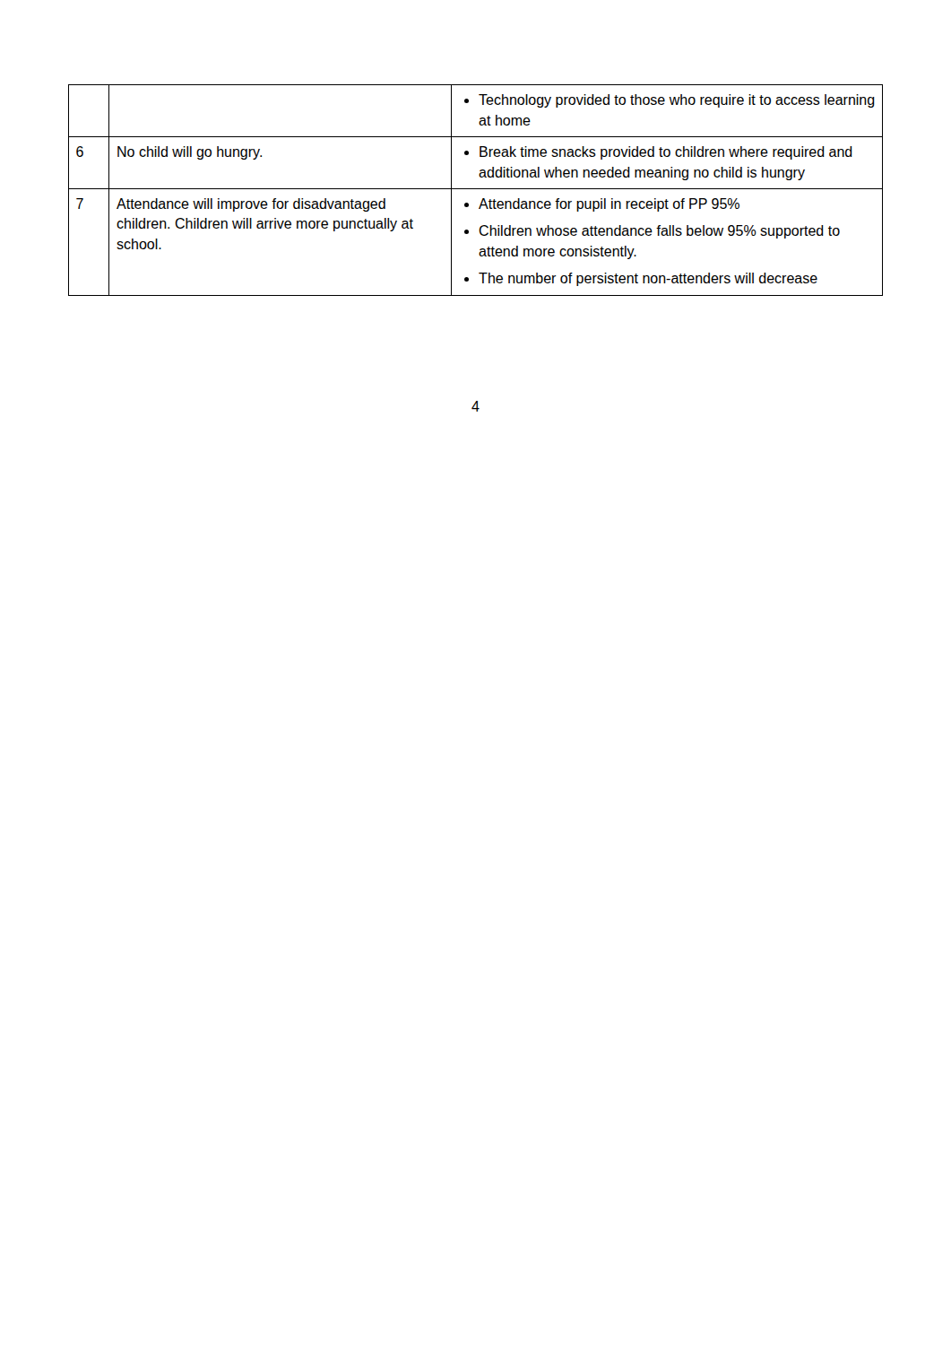| | | Technology provided to those who require it to access learning at home |
| 6 | No child will go hungry. | Break time snacks provided to children where required and additional when needed meaning no child is hungry |
| 7 | Attendance will improve for disadvantaged children. Children will arrive more punctually at school. | Attendance for pupil in receipt of PP 95% Children whose attendance falls below 95% supported to attend more consistently. The number of persistent non-attenders will decrease |
4